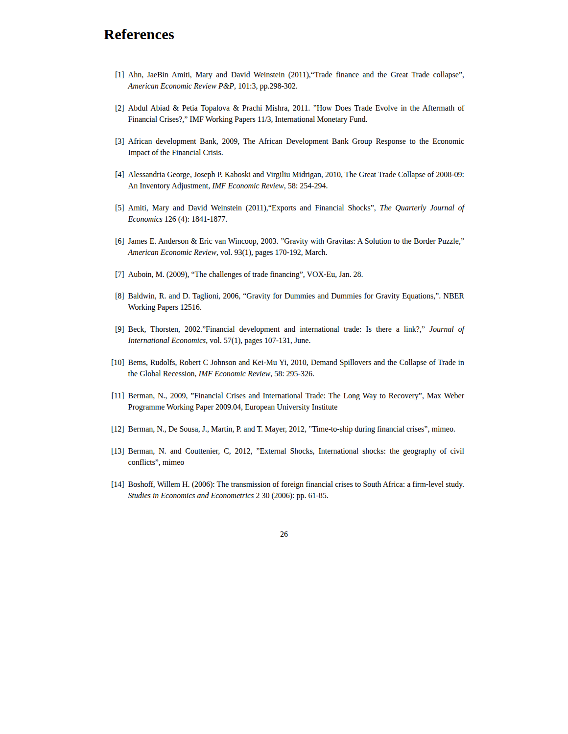References
Ahn, JaeBin Amiti, Mary and David Weinstein (2011),“Trade finance and the Great Trade collapse”, American Economic Review P&P, 101:3, pp.298-302.
Abdul Abiad & Petia Topalova & Prachi Mishra, 2011. ”How Does Trade Evolve in the Aftermath of Financial Crises?,” IMF Working Papers 11/3, International Monetary Fund.
African development Bank, 2009, The African Development Bank Group Response to the Economic Impact of the Financial Crisis.
Alessandria George, Joseph P. Kaboski and Virgiliu Midrigan, 2010, The Great Trade Collapse of 2008-09: An Inventory Adjustment, IMF Economic Review, 58: 254-294.
Amiti, Mary and David Weinstein (2011),“Exports and Financial Shocks”, The Quarterly Journal of Economics 126 (4): 1841-1877.
James E. Anderson & Eric van Wincoop, 2003. ”Gravity with Gravitas: A Solution to the Border Puzzle,” American Economic Review, vol. 93(1), pages 170-192, March.
Auboin, M. (2009), “The challenges of trade financing”, VOX-Eu, Jan. 28.
Baldwin, R. and D. Taglioni, 2006, “Gravity for Dummies and Dummies for Gravity Equations,”. NBER Working Papers 12516.
Beck, Thorsten, 2002.”Financial development and international trade: Is there a link?,” Journal of International Economics, vol. 57(1), pages 107-131, June.
Bems, Rudolfs, Robert C Johnson and Kei-Mu Yi, 2010, Demand Spillovers and the Collapse of Trade in the Global Recession, IMF Economic Review, 58: 295-326.
Berman, N., 2009, ”Financial Crises and International Trade: The Long Way to Recovery”, Max Weber Programme Working Paper 2009.04, European University Institute
Berman, N., De Sousa, J., Martin, P. and T. Mayer, 2012, ”Time-to-ship during financial crises”, mimeo.
Berman, N. and Couttenier, C, 2012, ”External Shocks, International shocks: the geography of civil conflicts”, mimeo
Boshoff, Willem H. (2006): The transmission of foreign financial crises to South Africa: a firm-level study. Studies in Economics and Econometrics 2 30 (2006): pp. 61-85.
26